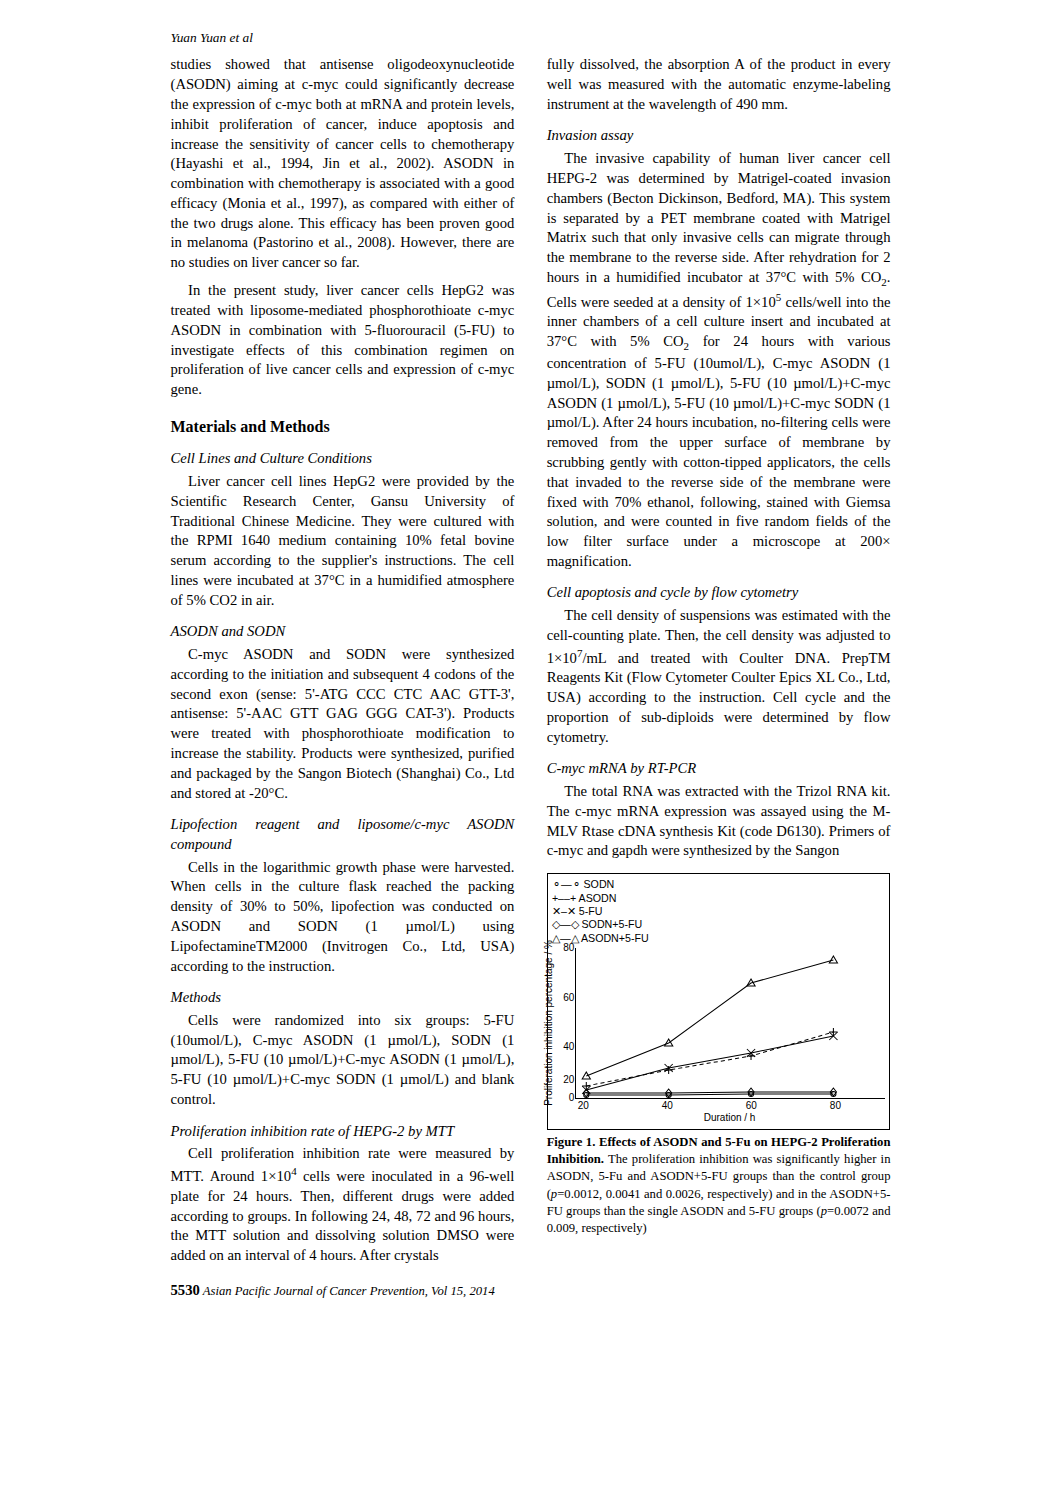Yuan Yuan et al
studies showed that antisense oligodeoxynucleotide (ASODN) aiming at c-myc could significantly decrease the expression of c-myc both at mRNA and protein levels, inhibit proliferation of cancer, induce apoptosis and increase the sensitivity of cancer cells to chemotherapy (Hayashi et al., 1994, Jin et al., 2002). ASODN in combination with chemotherapy is associated with a good efficacy (Monia et al., 1997), as compared with either of the two drugs alone. This efficacy has been proven good in melanoma (Pastorino et al., 2008). However, there are no studies on liver cancer so far.
In the present study, liver cancer cells HepG2 was treated with liposome-mediated phosphorothioate c-myc ASODN in combination with 5-fluorouracil (5-FU) to investigate effects of this combination regimen on proliferation of live cancer cells and expression of c-myc gene.
Materials and Methods
Cell Lines and Culture Conditions
Liver cancer cell lines HepG2 were provided by the Scientific Research Center, Gansu University of Traditional Chinese Medicine. They were cultured with the RPMI 1640 medium containing 10% fetal bovine serum according to the supplier's instructions. The cell lines were incubated at 37°C in a humidified atmosphere of 5% CO2 in air.
ASODN and SODN
C-myc ASODN and SODN were synthesized according to the initiation and subsequent 4 codons of the second exon (sense: 5'-ATG CCC CTC AAC GTT-3', antisense: 5'-AAC GTT GAG GGG CAT-3'). Products were treated with phosphorothioate modification to increase the stability. Products were synthesized, purified and packaged by the Sangon Biotech (Shanghai) Co., Ltd and stored at -20°C.
Lipofection reagent and liposome/c-myc ASODN compound
Cells in the logarithmic growth phase were harvested. When cells in the culture flask reached the packing density of 30% to 50%, lipofection was conducted on ASODN and SODN (1 µmol/L) using LipofectamineTM2000 (Invitrogen Co., Ltd, USA) according to the instruction.
Methods
Cells were randomized into six groups: 5-FU (10umol/L), C-myc ASODN (1 µmol/L), SODN (1 µmol/L), 5-FU (10 µmol/L)+C-myc ASODN (1 µmol/L), 5-FU (10 µmol/L)+C-myc SODN (1 µmol/L) and blank control.
Proliferation inhibition rate of HEPG-2 by MTT
Cell proliferation inhibition rate were measured by MTT. Around 1×104 cells were inoculated in a 96-well plate for 24 hours. Then, different drugs were added according to groups. In following 24, 48, 72 and 96 hours, the MTT solution and dissolving solution DMSO were added on an interval of 4 hours. After crystals
fully dissolved, the absorption A of the product in every well was measured with the automatic enzyme-labeling instrument at the wavelength of 490 mm.
Invasion assay
The invasive capability of human liver cancer cell HEPG-2 was determined by Matrigel-coated invasion chambers (Becton Dickinson, Bedford, MA). This system is separated by a PET membrane coated with Matrigel Matrix such that only invasive cells can migrate through the membrane to the reverse side. After rehydration for 2 hours in a humidified incubator at 37°C with 5% CO2. Cells were seeded at a density of 1×105 cells/well into the inner chambers of a cell culture insert and incubated at 37°C with 5% CO2 for 24 hours with various concentration of 5-FU (10umol/L), C-myc ASODN (1 µmol/L), SODN (1 µmol/L), 5-FU (10 µmol/L)+C-myc ASODN (1 µmol/L), 5-FU (10 µmol/L)+C-myc SODN (1 µmol/L). After 24 hours incubation, no-filtering cells were removed from the upper surface of membrane by scrubbing gently with cotton-tipped applicators, the cells that invaded to the reverse side of the membrane were fixed with 70% ethanol, following, stained with Giemsa solution, and were counted in five random fields of the low filter surface under a microscope at 200× magnification.
Cell apoptosis and cycle by flow cytometry
The cell density of suspensions was estimated with the cell-counting plate. Then, the cell density was adjusted to 1×107/mL and treated with Coulter DNA. PrepTM Reagents Kit (Flow Cytometer Coulter Epics XL Co., Ltd, USA) according to the instruction. Cell cycle and the proportion of sub-diploids were determined by flow cytometry.
C-myc mRNA by RT-PCR
The total RNA was extracted with the Trizol RNA kit. The c-myc mRNA expression was assayed using the M-MLV Rtase cDNA synthesis Kit (code D6130). Primers of c-myc and gapdh were synthesized by the Sangon
⚬—⚬ SODN +––+ ASODN ✕–✕ 5-FU ◇—◇ SODN+5-FU △—△ ASODN+5-FU
Proliferation inhibition percentage / %
80 60 40 20 0
20 40 60 80
Duration / h
Figure 1. Effects of ASODN and 5-Fu on HEPG-2 Proliferation Inhibition. The proliferation inhibition was significantly higher in ASODN, 5-Fu and ASODN+5-FU groups than the control group (p=0.0012, 0.0041 and 0.0026, respectively) and in the ASODN+5-FU groups than the single ASODN and 5-FU groups (p=0.0072 and 0.009, respectively)
5530 Asian Pacific Journal of Cancer Prevention, Vol 15, 2014